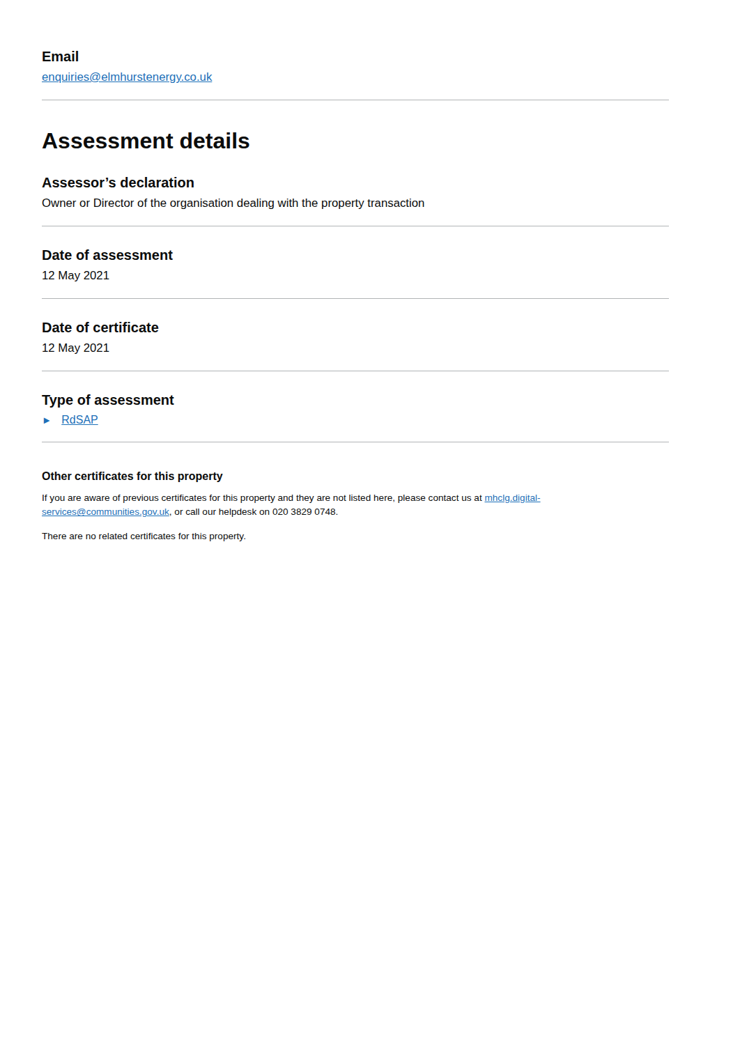Email
enquiries@elmhurstenergy.co.uk
Assessment details
Assessor’s declaration
Owner or Director of the organisation dealing with the property transaction
Date of assessment
12 May 2021
Date of certificate
12 May 2021
Type of assessment
► RdSAP
Other certificates for this property
If you are aware of previous certificates for this property and they are not listed here, please contact us at mhclg.digital-services@communities.gov.uk, or call our helpdesk on 020 3829 0748.
There are no related certificates for this property.